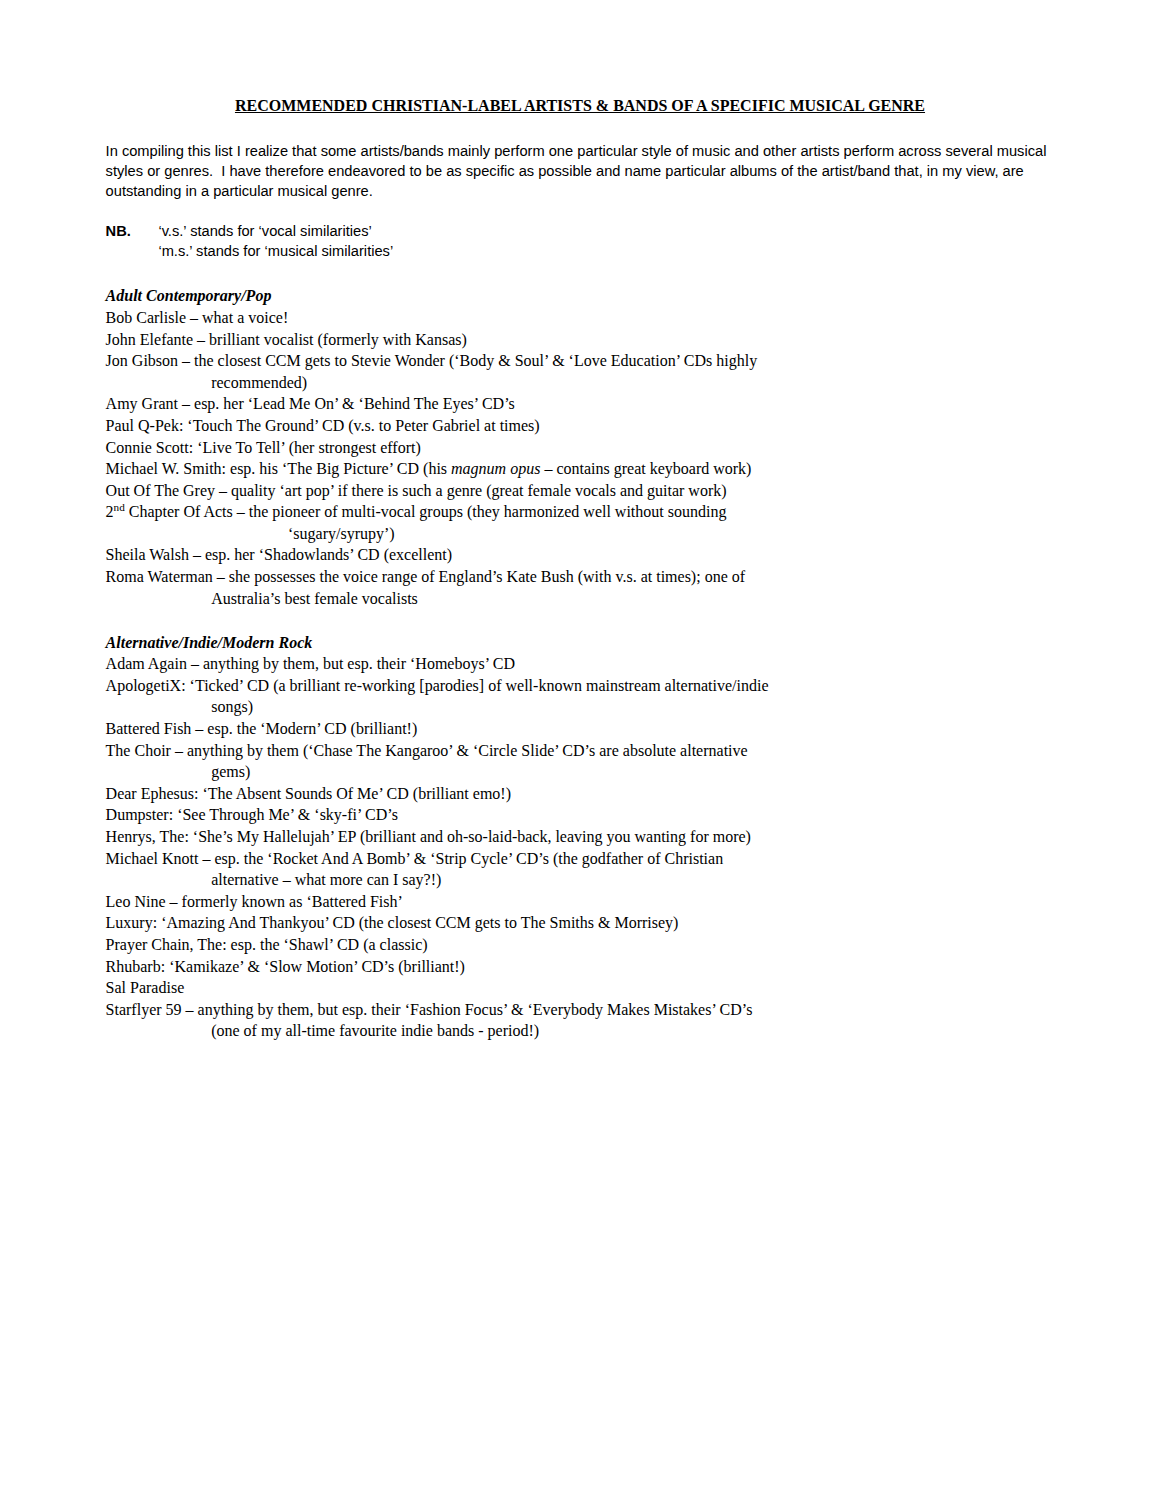Recommended Christian-Label Artists & Bands of a Specific Musical Genre
In compiling this list I realize that some artists/bands mainly perform one particular style of music and other artists perform across several musical styles or genres. I have therefore endeavored to be as specific as possible and name particular albums of the artist/band that, in my view, are outstanding in a particular musical genre.
NB. ‘v.s.’ stands for ‘vocal similarities’
‘m.s.’ stands for ‘musical similarities’
Adult Contemporary/Pop
Bob Carlisle – what a voice!
John Elefante – brilliant vocalist (formerly with Kansas)
Jon Gibson – the closest CCM gets to Stevie Wonder (‘Body & Soul’ & ‘Love Education’ CDs highly recommended)
Amy Grant – esp. her ‘Lead Me On’ & ‘Behind The Eyes’ CD’s
Paul Q-Pek: ‘Touch The Ground’ CD (v.s. to Peter Gabriel at times)
Connie Scott: ‘Live To Tell’ (her strongest effort)
Michael W. Smith: esp. his ‘The Big Picture’ CD (his magnum opus – contains great keyboard work)
Out Of The Grey – quality ‘art pop’ if there is such a genre (great female vocals and guitar work)
2nd Chapter Of Acts – the pioneer of multi-vocal groups (they harmonized well without sounding ‘sugary/syrupy’)
Sheila Walsh – esp. her ‘Shadowlands’ CD (excellent)
Roma Waterman – she possesses the voice range of England’s Kate Bush (with v.s. at times); one of Australia’s best female vocalists
Alternative/Indie/Modern Rock
Adam Again – anything by them, but esp. their ‘Homeboys’ CD
ApologetiX: ‘Ticked’ CD (a brilliant re-working [parodies] of well-known mainstream alternative/indie songs)
Battered Fish – esp. the ‘Modern’ CD (brilliant!)
The Choir – anything by them (‘Chase The Kangaroo’ & ‘Circle Slide’ CD’s are absolute alternative gems)
Dear Ephesus: ‘The Absent Sounds Of Me’ CD (brilliant emo!)
Dumpster: ‘See Through Me’ & ‘sky-fi’ CD’s
Henrys, The: ‘She’s My Hallelujah’ EP (brilliant and oh-so-laid-back, leaving you wanting for more)
Michael Knott – esp. the ‘Rocket And A Bomb’ & ‘Strip Cycle’ CD’s (the godfather of Christian alternative – what more can I say?!)
Leo Nine – formerly known as ‘Battered Fish’
Luxury: ‘Amazing And Thankyou’ CD (the closest CCM gets to The Smiths & Morrisey)
Prayer Chain, The: esp. the ‘Shawl’ CD (a classic)
Rhubarb: ‘Kamikaze’ & ‘Slow Motion’ CD’s (brilliant!)
Sal Paradise
Starflyer 59 – anything by them, but esp. their ‘Fashion Focus’ & ‘Everybody Makes Mistakes’ CD’s (one of my all-time favourite indie bands - period!)